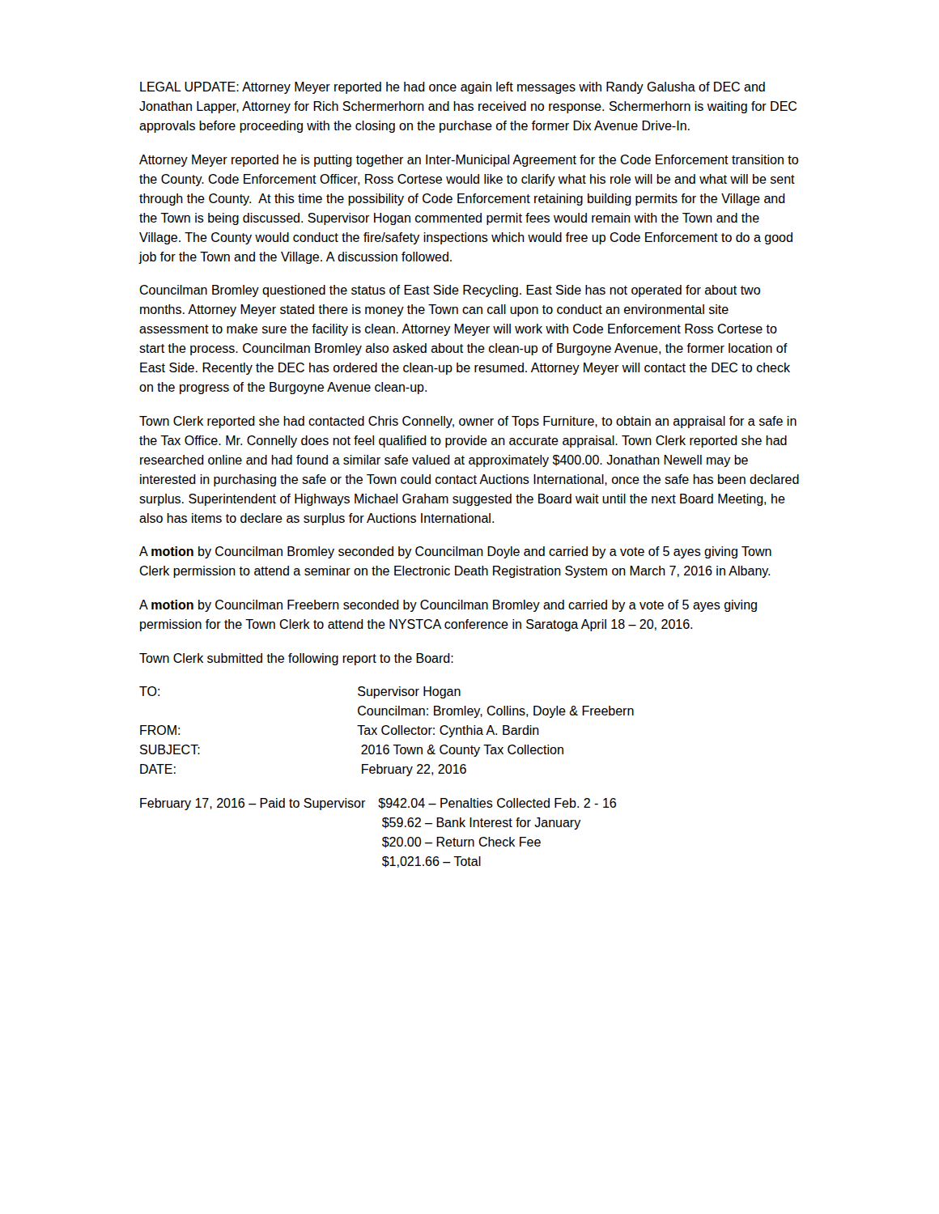LEGAL UPDATE: Attorney Meyer reported he had once again left messages with Randy Galusha of DEC and Jonathan Lapper, Attorney for Rich Schermerhorn and has received no response. Schermerhorn is waiting for DEC approvals before proceeding with the closing on the purchase of the former Dix Avenue Drive-In.
Attorney Meyer reported he is putting together an Inter-Municipal Agreement for the Code Enforcement transition to the County. Code Enforcement Officer, Ross Cortese would like to clarify what his role will be and what will be sent through the County. At this time the possibility of Code Enforcement retaining building permits for the Village and the Town is being discussed. Supervisor Hogan commented permit fees would remain with the Town and the Village. The County would conduct the fire/safety inspections which would free up Code Enforcement to do a good job for the Town and the Village. A discussion followed.
Councilman Bromley questioned the status of East Side Recycling. East Side has not operated for about two months. Attorney Meyer stated there is money the Town can call upon to conduct an environmental site assessment to make sure the facility is clean. Attorney Meyer will work with Code Enforcement Ross Cortese to start the process. Councilman Bromley also asked about the clean-up of Burgoyne Avenue, the former location of East Side. Recently the DEC has ordered the clean-up be resumed. Attorney Meyer will contact the DEC to check on the progress of the Burgoyne Avenue clean-up.
Town Clerk reported she had contacted Chris Connelly, owner of Tops Furniture, to obtain an appraisal for a safe in the Tax Office. Mr. Connelly does not feel qualified to provide an accurate appraisal. Town Clerk reported she had researched online and had found a similar safe valued at approximately $400.00. Jonathan Newell may be interested in purchasing the safe or the Town could contact Auctions International, once the safe has been declared surplus. Superintendent of Highways Michael Graham suggested the Board wait until the next Board Meeting, he also has items to declare as surplus for Auctions International.
A motion by Councilman Bromley seconded by Councilman Doyle and carried by a vote of 5 ayes giving Town Clerk permission to attend a seminar on the Electronic Death Registration System on March 7, 2016 in Albany.
A motion by Councilman Freebern seconded by Councilman Bromley and carried by a vote of 5 ayes giving permission for the Town Clerk to attend the NYSTCA conference in Saratoga April 18 – 20, 2016.
Town Clerk submitted the following report to the Board:
| TO: | Supervisor Hogan |
| | Councilman: Bromley, Collins, Doyle & Freebern |
| FROM: | Tax Collector: Cynthia A. Bardin |
| SUBJECT: | 2016 Town & County Tax Collection |
| DATE: | February 22, 2016 |
| February 17, 2016 – Paid to Supervisor | $942.04 – Penalties Collected Feb. 2 - 16 |
| | $59.62 – Bank Interest for January |
| | $20.00 – Return Check Fee |
| | $1,021.66 – Total |